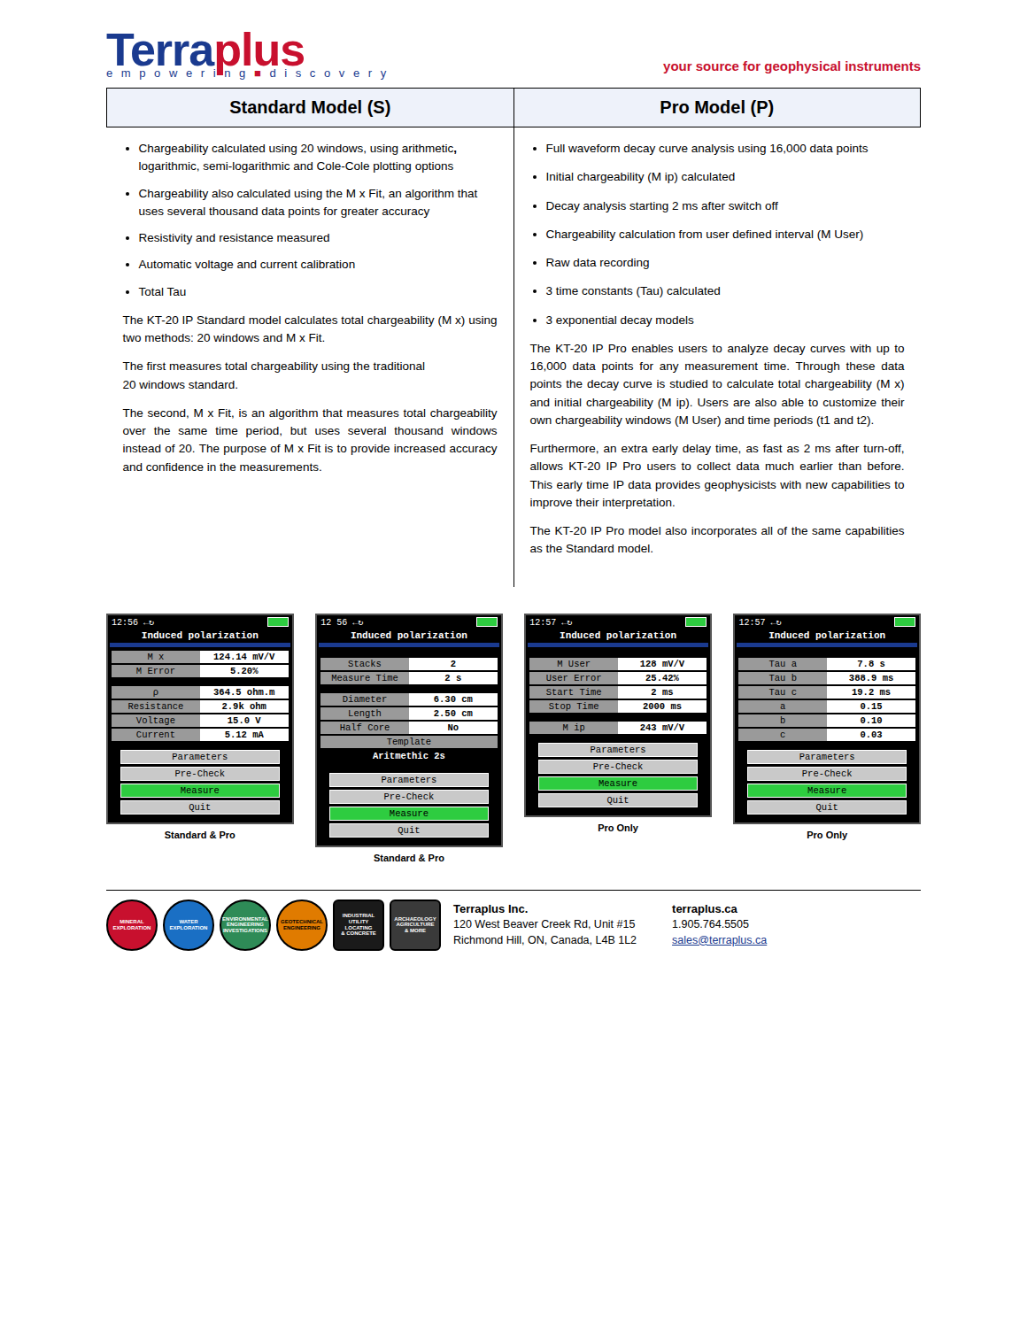Terraplus
e m p o w e r i n g ■ d i s c o v e r y
your source for geophysical instruments
| Standard Model (S) | Pro Model (P) |
| --- | --- |
| Chargeability calculated using 20 windows, using arithmetic , logarithmic, semi-logarithmic and Cole-Cole plotting options Chargeability also calculated using the M x Fit, an algorithm that uses several thousand data points for greater accuracy Resistivity and resistance measured Automatic voltage and current calibration Total Tau The KT-20 IP Standard model calculates total chargeability (M x) using two methods: 20 windows and M x Fit. The first measures total chargeability using the traditional 20 windows standard. The second, M x Fit, is an algorithm that measures total chargeability over the same time period, but uses several thousand windows instead of 20. The purpose of M x Fit is to provide increased accuracy and confidence in the measurements. | Full waveform decay curve analysis using 16,000 data points Initial chargeability (M ip) calculated Decay analysis starting 2 ms after switch off Chargeability calculation from user defined interval (M User) Raw data recording 3 time constants (Tau) calculated 3 exponential decay models The KT-20 IP Pro enables users to analyze decay curves with up to 16,000 data points for any measurement time. Through these data points the decay curve is studied to calculate total chargeability (M x) and initial chargeability (M ip). Users are also able to customize their own chargeability windows (M User) and time periods (t1 and t2). Furthermore, an extra early delay time, as fast as 2 ms after turn-off, allows KT-20 IP Pro users to collect data much earlier than before. This early time IP data provides geophysicists with new capabilities to improve their interpretation. The KT-20 IP Pro model also incorporates all of the same capabilities as the Standard model. |
12:56 ←↻
Induced polarization
M x
124.14 mV/V
M Error
5.20%
ρ
364.5 ohm.m
Resistance
2.9k ohm
Voltage
15.0 V
Current
5.12 mA
Parameters
Pre-Check
Measure
Quit
Standard & Pro
12 56 ←↻
Induced polarization
Stacks
2
Measure Time
2 s
Diameter
6.30 cm
Length
2.50 cm
Half Core
No
Template
Aritmethic 2s
Parameters
Pre-Check
Measure
Quit
Standard & Pro
12:57 ←↻
Induced polarization
M User
128 mV/V
User Error
25.42%
Start Time
2 ms
Stop Time
2000 ms
M ip
243 mV/V
Parameters
Pre-Check
Measure
Quit
Pro Only
12:57 ←↻
Induced polarization
Tau a
7.8 s
Tau b
388.9 ms
Tau c
19.2 ms
a
0.15
b
0.10
c
0.03
Parameters
Pre-Check
Measure
Quit
Pro Only
MINERAL
EXPLORATION
WATER
EXPLORATION
ENVIRONMENTAL
ENGINEERING
INVESTIGATIONS
GEOTECHNICAL
ENGINEERING
INDUSTRIAL
UTILITY
LOCATING
& CONCRETE
ARCHAEOLOGY
AGRICULTURE
& MORE
Terraplus Inc.
120 West Beaver Creek Rd, Unit #15
Richmond Hill, ON, Canada, L4B 1L2
terraplus.ca
1.905.764.5505
sales@terraplus.ca